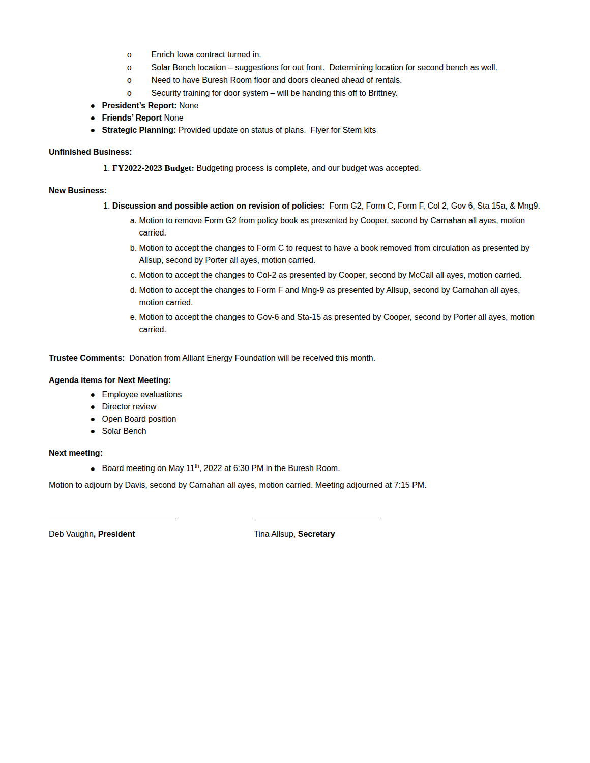Enrich Iowa contract turned in.
Solar Bench location – suggestions for out front. Determining location for second bench as well.
Need to have Buresh Room floor and doors cleaned ahead of rentals.
Security training for door system – will be handing this off to Brittney.
President’s Report: None
Friends’ Report None
Strategic Planning: Provided update on status of plans. Flyer for Stem kits
Unfinished Business:
FY2022-2023 Budget: Budgeting process is complete, and our budget was accepted.
New Business:
Discussion and possible action on revision of policies: Form G2, Form C, Form F, Col 2, Gov 6, Sta 15a, & Mng9.
Motion to remove Form G2 from policy book as presented by Cooper, second by Carnahan all ayes, motion carried.
Motion to accept the changes to Form C to request to have a book removed from circulation as presented by Allsup, second by Porter all ayes, motion carried.
Motion to accept the changes to Col-2 as presented by Cooper, second by McCall all ayes, motion carried.
Motion to accept the changes to Form F and Mng-9 as presented by Allsup, second by Carnahan all ayes, motion carried.
Motion to accept the changes to Gov-6 and Sta-15 as presented by Cooper, second by Porter all ayes, motion carried.
Trustee Comments: Donation from Alliant Energy Foundation will be received this month.
Agenda items for Next Meeting:
Employee evaluations
Director review
Open Board position
Solar Bench
Next meeting:
Board meeting on May 11th, 2022 at 6:30 PM in the Buresh Room.
Motion to adjourn by Davis, second by Carnahan all ayes, motion carried. Meeting adjourned at 7:15 PM.
Deb Vaughn, President
Tina Allsup, Secretary